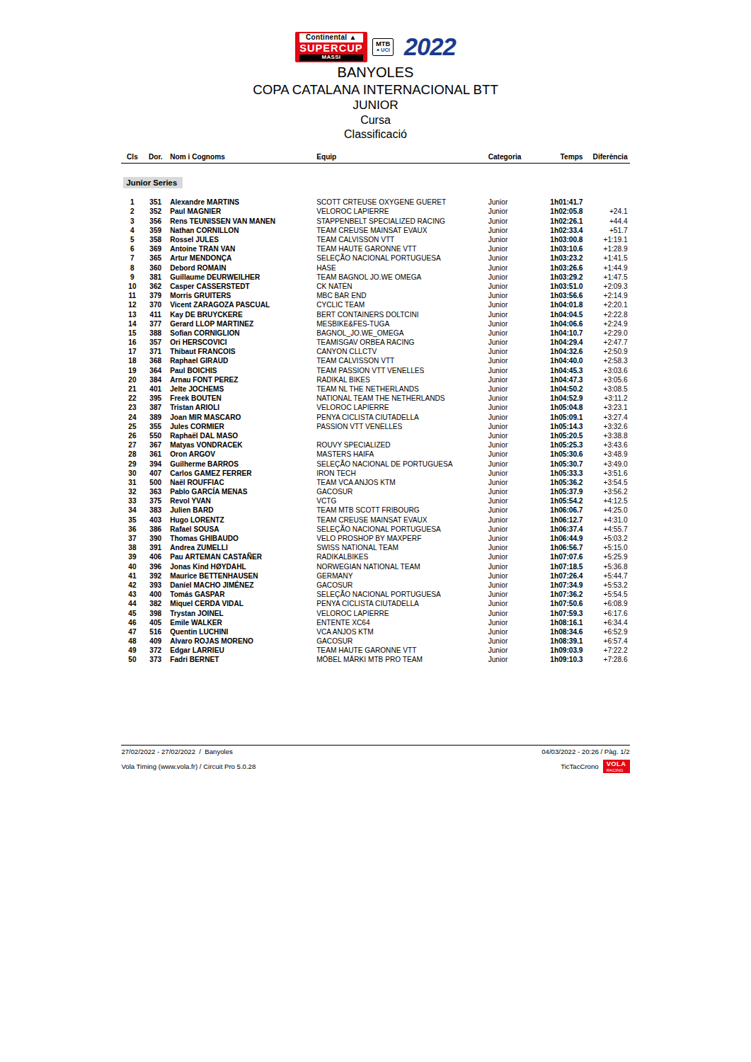Continental ▲ SUPERCUP MASSI MTB ● UCI 2022
BANYOLES
COPA CATALANA INTERNACIONAL BTT
JUNIOR
Cursa
Classificació
| Cls | Dor. | Nom i Cognoms | Equip | Categoria | Temps | Diferència |
| --- | --- | --- | --- | --- | --- | --- |
| Junior Series |
| 1 | 351 | Alexandre MARTINS | SCOTT CRTEUSE OXYGENE GUERET | Junior | 1h01:41.7 | |
| 2 | 352 | Paul MAGNIER | VELOROC LAPIERRE | Junior | 1h02:05.8 | +24.1 |
| 3 | 356 | Rens TEUNISSEN VAN MANEN | STAPPENBELT SPECIALIZED RACING | Junior | 1h02:26.1 | +44.4 |
| 4 | 359 | Nathan CORNILLON | TEAM CREUSE MAINSAT EVAUX | Junior | 1h02:33.4 | +51.7 |
| 5 | 358 | Rossel JULES | TEAM CALVISSON VTT | Junior | 1h03:00.8 | +1:19.1 |
| 6 | 369 | Antoine TRAN VAN | TEAM HAUTE GARONNE VTT | Junior | 1h03:10.6 | +1:28.9 |
| 7 | 365 | Artur MENDONÇA | SELEÇÃO NACIONAL PORTUGUESA | Junior | 1h03:23.2 | +1:41.5 |
| 8 | 360 | Debord ROMAIN | HASE | Junior | 1h03:26.6 | +1:44.9 |
| 9 | 381 | Guillaume DEURWEILHER | TEAM BAGNOL JO.WE OMEGA | Junior | 1h03:29.2 | +1:47.5 |
| 10 | 362 | Casper CASSERSTEDT | CK NATÉN | Junior | 1h03:51.0 | +2:09.3 |
| 11 | 379 | Morris GRUITERS | MBC BAR END | Junior | 1h03:56.6 | +2:14.9 |
| 12 | 370 | Vicent ZARAGOZA PASCUAL | CYCLIC TEAM | Junior | 1h04:01.8 | +2:20.1 |
| 13 | 411 | Kay DE BRUYCKERE | BERT CONTAINERS DOLTCINI | Junior | 1h04:04.5 | +2:22.8 |
| 14 | 377 | Gerard LLOP MARTINEZ | MESBIKE&FES-TUGA | Junior | 1h04:06.6 | +2:24.9 |
| 15 | 388 | Sofian CORNIGLION | BAGNOL_JO.WE_OMEGA | Junior | 1h04:10.7 | +2:29.0 |
| 16 | 357 | Ori HERSCOVICI | TEAMISGAV ORBEA RACING | Junior | 1h04:29.4 | +2:47.7 |
| 17 | 371 | Thibaut FRANCOIS | CANYON CLLCTV | Junior | 1h04:32.6 | +2:50.9 |
| 18 | 368 | Raphael GIRAUD | TEAM CALVISSON VTT | Junior | 1h04:40.0 | +2:58.3 |
| 19 | 364 | Paul BOICHIS | TEAM PASSION VTT VENELLES | Junior | 1h04:45.3 | +3:03.6 |
| 20 | 384 | Arnau FONT PEREZ | RADIKAL BIKES | Junior | 1h04:47.3 | +3:05.6 |
| 21 | 401 | Jelte JOCHEMS | TEAM NL THE NETHERLANDS | Junior | 1h04:50.2 | +3:08.5 |
| 22 | 395 | Freek BOUTEN | NATIONAL TEAM THE NETHERLANDS | Junior | 1h04:52.9 | +3:11.2 |
| 23 | 387 | Tristan ARIOLI | VELOROC LAPIERRE | Junior | 1h05:04.8 | +3:23.1 |
| 24 | 389 | Joan MIR MASCARO | PENYA CICLISTA CIUTADELLA | Junior | 1h05:09.1 | +3:27.4 |
| 25 | 355 | Jules CORMIER | PASSION VTT VENELLES | Junior | 1h05:14.3 | +3:32.6 |
| 26 | 550 | Raphaël DAL MASO | | Junior | 1h05:20.5 | +3:38.8 |
| 27 | 367 | Matyas VONDRACEK | ROUVY SPECIALIZED | Junior | 1h05:25.3 | +3:43.6 |
| 28 | 361 | Oron ARGOV | MASTERS HAIFA | Junior | 1h05:30.6 | +3:48.9 |
| 29 | 394 | Guilherme BARROS | SELEÇÃO NACIONAL DE PORTUGUESA | Junior | 1h05:30.7 | +3:49.0 |
| 30 | 407 | Carlos GAMEZ FERRER | IRON TECH | Junior | 1h05:33.3 | +3:51.6 |
| 31 | 500 | Naël ROUFFIAC | TEAM VCA ANJOS KTM | Junior | 1h05:36.2 | +3:54.5 |
| 32 | 363 | Pablo GARCÍA MENAS | GACOSUR | Junior | 1h05:37.9 | +3:56.2 |
| 33 | 375 | Revol YVAN | VCTG | Junior | 1h05:54.2 | +4:12.5 |
| 34 | 383 | Julien BARD | TEAM MTB SCOTT FRIBOURG | Junior | 1h06:06.7 | +4:25.0 |
| 35 | 403 | Hugo LORENTZ | TEAM CREUSE MAINSAT EVAUX | Junior | 1h06:12.7 | +4:31.0 |
| 36 | 386 | Rafael SOUSA | SELEÇÃO NACIONAL PORTUGUESA | Junior | 1h06:37.4 | +4:55.7 |
| 37 | 390 | Thomas GHIBAUDO | VELO PROSHOP BY MAXPERF | Junior | 1h06:44.9 | +5:03.2 |
| 38 | 391 | Andrea ZUMELLI | SWISS NATIONAL TEAM | Junior | 1h06:56.7 | +5:15.0 |
| 39 | 406 | Pau ARTEMAN CASTAÑER | RADIKALBIKES | Junior | 1h07:07.6 | +5:25.9 |
| 40 | 396 | Jonas Kind HØYDAHL | NORWEGIAN NATIONAL TEAM | Junior | 1h07:18.5 | +5:36.8 |
| 41 | 392 | Maurice BETTENHAUSEN | GERMANY | Junior | 1h07:26.4 | +5:44.7 |
| 42 | 393 | Daniel MACHO JIMÉNEZ | GACOSUR | Junior | 1h07:34.9 | +5:53.2 |
| 43 | 400 | Tomás GASPAR | SELEÇÃO NACIONAL PORTUGUESA | Junior | 1h07:36.2 | +5:54.5 |
| 44 | 382 | Miquel CERDA VIDAL | PENYA CICLISTA CIUTADELLA | Junior | 1h07:50.6 | +6:08.9 |
| 45 | 398 | Trystan JOINEL | VELOROC LAPIERRE | Junior | 1h07:59.3 | +6:17.6 |
| 46 | 405 | Emile WALKER | ENTENTE XC64 | Junior | 1h08:16.1 | +6:34.4 |
| 47 | 516 | Quentin LUCHINI | VCA ANJOS KTM | Junior | 1h08:34.6 | +6:52.9 |
| 48 | 409 | Alvaro ROJAS MORENO | GACOSUR | Junior | 1h08:39.1 | +6:57.4 |
| 49 | 372 | Edgar LARRIEU | TEAM HAUTE GARONNE VTT | Junior | 1h09:03.9 | +7:22.2 |
| 50 | 373 | Fadri BERNET | MÖBEL MÄRKI MTB PRO TEAM | Junior | 1h09:10.3 | +7:28.6 |
27/02/2022 - 27/02/2022 / Banyoles 04/03/2022 - 20:26 / Pàg. 1/2
Vola Timing (www.vola.fr) / Circuit Pro 5.0.28 TicTacCrono VOLARACING